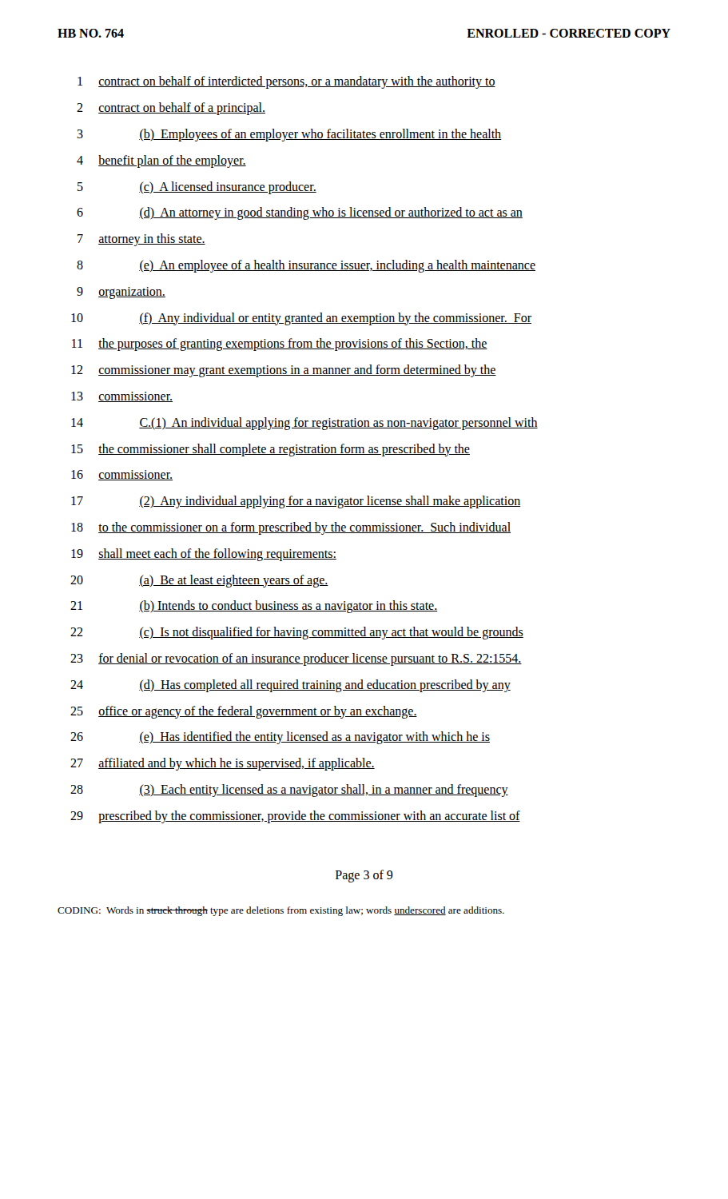HB NO. 764 ENROLLED - CORRECTED COPY
contract on behalf of interdicted persons, or a mandatary with the authority to
contract on behalf of a principal.
(b) Employees of an employer who facilitates enrollment in the health
benefit plan of the employer.
(c) A licensed insurance producer.
(d) An attorney in good standing who is licensed or authorized to act as an
attorney in this state.
(e) An employee of a health insurance issuer, including a health maintenance
organization.
(f) Any individual or entity granted an exemption by the commissioner. For
the purposes of granting exemptions from the provisions of this Section, the
commissioner may grant exemptions in a manner and form determined by the
commissioner.
C.(1) An individual applying for registration as non-navigator personnel with
the commissioner shall complete a registration form as prescribed by the
commissioner.
(2) Any individual applying for a navigator license shall make application
to the commissioner on a form prescribed by the commissioner. Such individual
shall meet each of the following requirements:
(a) Be at least eighteen years of age.
(b) Intends to conduct business as a navigator in this state.
(c) Is not disqualified for having committed any act that would be grounds
for denial or revocation of an insurance producer license pursuant to R.S. 22:1554.
(d) Has completed all required training and education prescribed by any
office or agency of the federal government or by an exchange.
(e) Has identified the entity licensed as a navigator with which he is
affiliated and by which he is supervised, if applicable.
(3) Each entity licensed as a navigator shall, in a manner and frequency
prescribed by the commissioner, provide the commissioner with an accurate list of
Page 3 of 9
CODING: Words in struck through type are deletions from existing law; words underscored are additions.